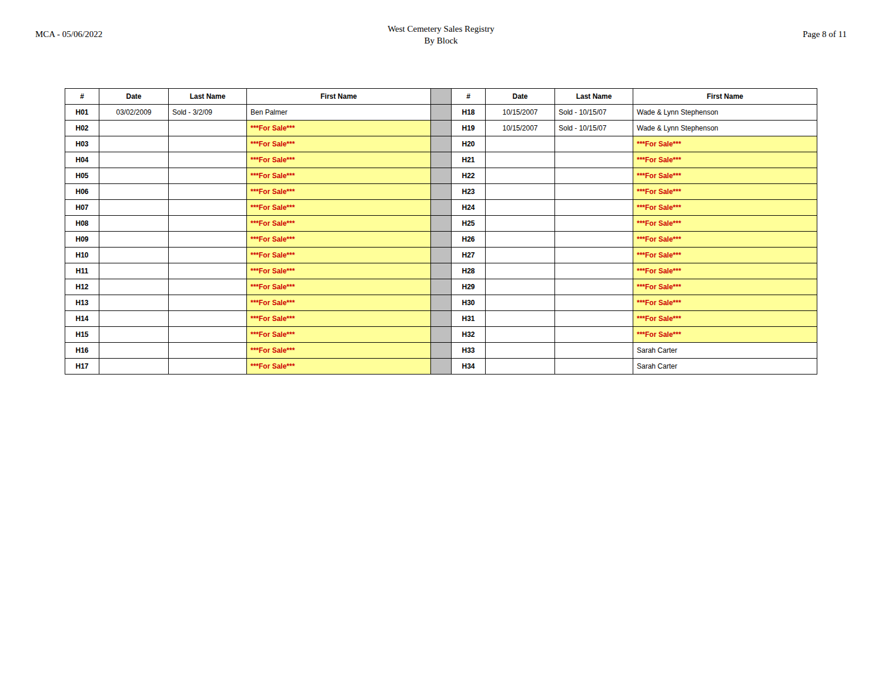MCA - 05/06/2022
West Cemetery Sales Registry
By Block
Page 8 of 11
| # | Date | Last Name | First Name | | # | Date | Last Name | First Name |
| --- | --- | --- | --- | --- | --- | --- | --- | --- |
| H01 | 03/02/2009 | Sold - 3/2/09 | Ben Palmer | | H18 | 10/15/2007 | Sold - 10/15/07 | Wade & Lynn Stephenson |
| H02 | | | ***For Sale*** | | H19 | 10/15/2007 | Sold - 10/15/07 | Wade & Lynn Stephenson |
| H03 | | | ***For Sale*** | | H20 | | | ***For Sale*** |
| H04 | | | ***For Sale*** | | H21 | | | ***For Sale*** |
| H05 | | | ***For Sale*** | | H22 | | | ***For Sale*** |
| H06 | | | ***For Sale*** | | H23 | | | ***For Sale*** |
| H07 | | | ***For Sale*** | | H24 | | | ***For Sale*** |
| H08 | | | ***For Sale*** | | H25 | | | ***For Sale*** |
| H09 | | | ***For Sale*** | | H26 | | | ***For Sale*** |
| H10 | | | ***For Sale*** | | H27 | | | ***For Sale*** |
| H11 | | | ***For Sale*** | | H28 | | | ***For Sale*** |
| H12 | | | ***For Sale*** | | H29 | | | ***For Sale*** |
| H13 | | | ***For Sale*** | | H30 | | | ***For Sale*** |
| H14 | | | ***For Sale*** | | H31 | | | ***For Sale*** |
| H15 | | | ***For Sale*** | | H32 | | | ***For Sale*** |
| H16 | | | ***For Sale*** | | H33 | | | Sarah Carter |
| H17 | | | ***For Sale*** | | H34 | | | Sarah Carter |